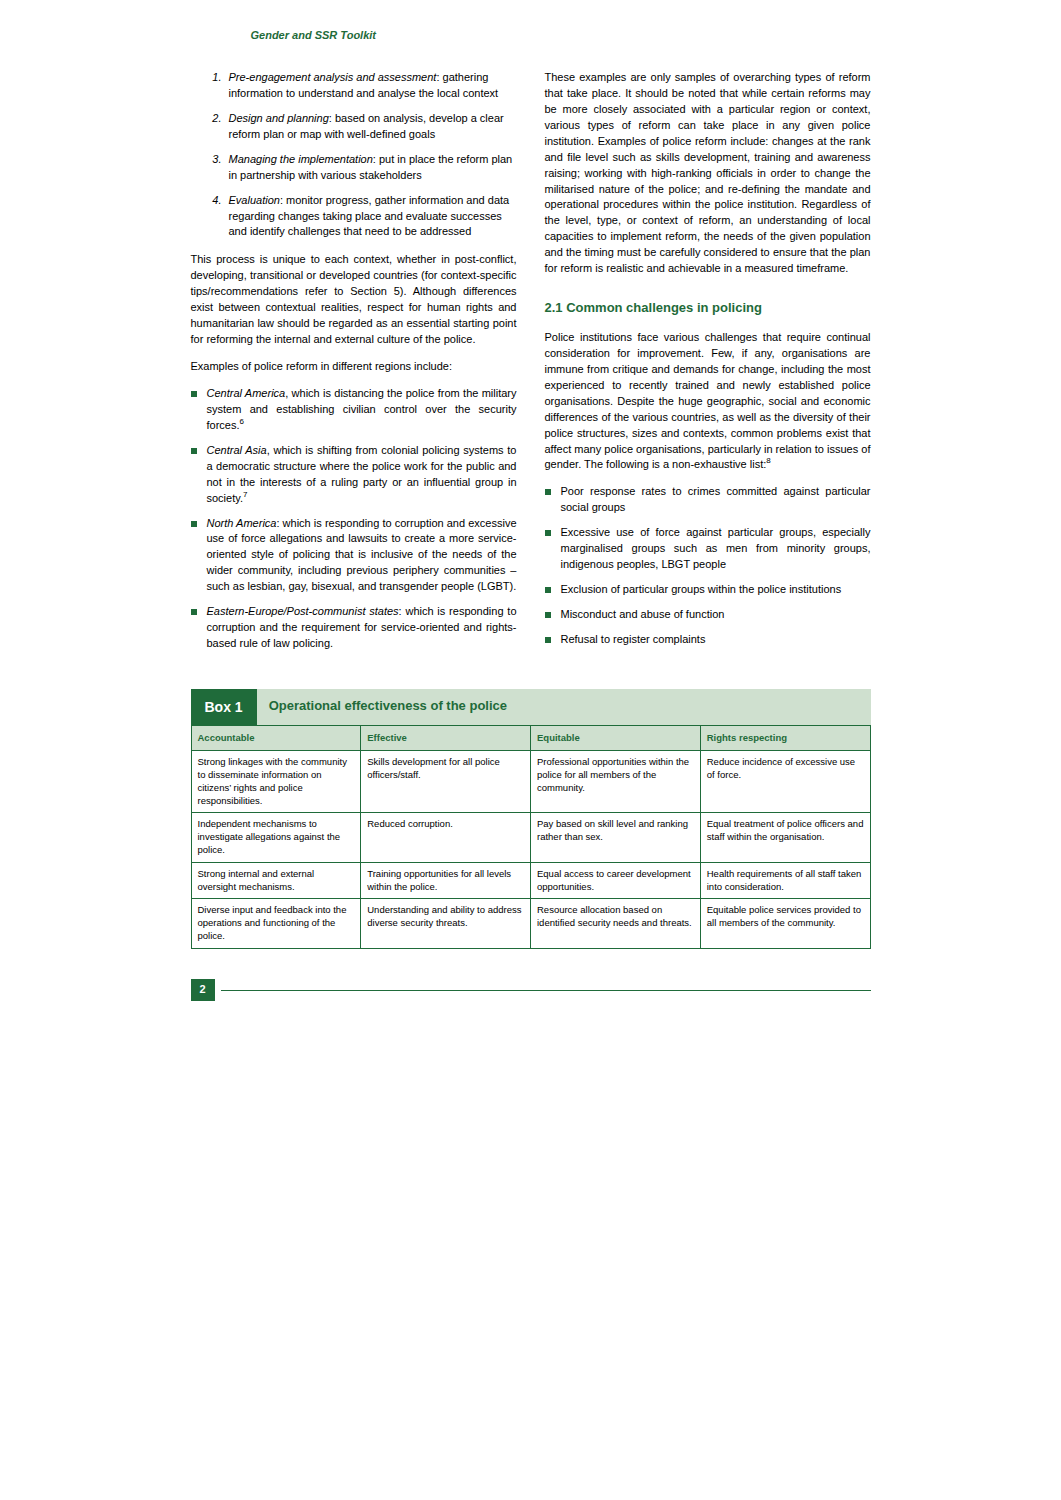Gender and SSR Toolkit
Pre-engagement analysis and assessment: gathering information to understand and analyse the local context
Design and planning: based on analysis, develop a clear reform plan or map with well-defined goals
Managing the implementation: put in place the reform plan in partnership with various stakeholders
Evaluation: monitor progress, gather information and data regarding changes taking place and evaluate successes and identify challenges that need to be addressed
This process is unique to each context, whether in post-conflict, developing, transitional or developed countries (for context-specific tips/recommendations refer to Section 5). Although differences exist between contextual realities, respect for human rights and humanitarian law should be regarded as an essential starting point for reforming the internal and external culture of the police.
Examples of police reform in different regions include:
Central America, which is distancing the police from the military system and establishing civilian control over the security forces.6
Central Asia, which is shifting from colonial policing systems to a democratic structure where the police work for the public and not in the interests of a ruling party or an influential group in society.7
North America: which is responding to corruption and excessive use of force allegations and lawsuits to create a more service-oriented style of policing that is inclusive of the needs of the wider community, including previous periphery communities – such as lesbian, gay, bisexual, and transgender people (LGBT).
Eastern-Europe/Post-communist states: which is responding to corruption and the requirement for service-oriented and rights-based rule of law policing.
These examples are only samples of overarching types of reform that take place. It should be noted that while certain reforms may be more closely associated with a particular region or context, various types of reform can take place in any given police institution. Examples of police reform include: changes at the rank and file level such as skills development, training and awareness raising; working with high-ranking officials in order to change the militarised nature of the police; and re-defining the mandate and operational procedures within the police institution. Regardless of the level, type, or context of reform, an understanding of local capacities to implement reform, the needs of the given population and the timing must be carefully considered to ensure that the plan for reform is realistic and achievable in a measured timeframe.
2.1 Common challenges in policing
Police institutions face various challenges that require continual consideration for improvement. Few, if any, organisations are immune from critique and demands for change, including the most experienced to recently trained and newly established police organisations. Despite the huge geographic, social and economic differences of the various countries, as well as the diversity of their police structures, sizes and contexts, common problems exist that affect many police organisations, particularly in relation to issues of gender. The following is a non-exhaustive list:8
Poor response rates to crimes committed against particular social groups
Excessive use of force against particular groups, especially marginalised groups such as men from minority groups, indigenous peoples, LBGT people
Exclusion of particular groups within the police institutions
Misconduct and abuse of function
Refusal to register complaints
Box 1
Operational effectiveness of the police
| Accountable | Effective | Equitable | Rights respecting |
| --- | --- | --- | --- |
| Strong linkages with the community to disseminate information on citizens’ rights and police responsibilities. | Skills development for all police officers/staff. | Professional opportunities within the police for all members of the community. | Reduce incidence of excessive use of force. |
| Independent mechanisms to investigate allegations against the police. | Reduced corruption. | Pay based on skill level and ranking rather than sex. | Equal treatment of police officers and staff within the organisation. |
| Strong internal and external oversight mechanisms. | Training opportunities for all levels within the police. | Equal access to career development opportunities. | Health requirements of all staff taken into consideration. |
| Diverse input and feedback into the operations and functioning of the police. | Understanding and ability to address diverse security threats. | Resource allocation based on identified security needs and threats. | Equitable police services provided to all members of the community. |
2